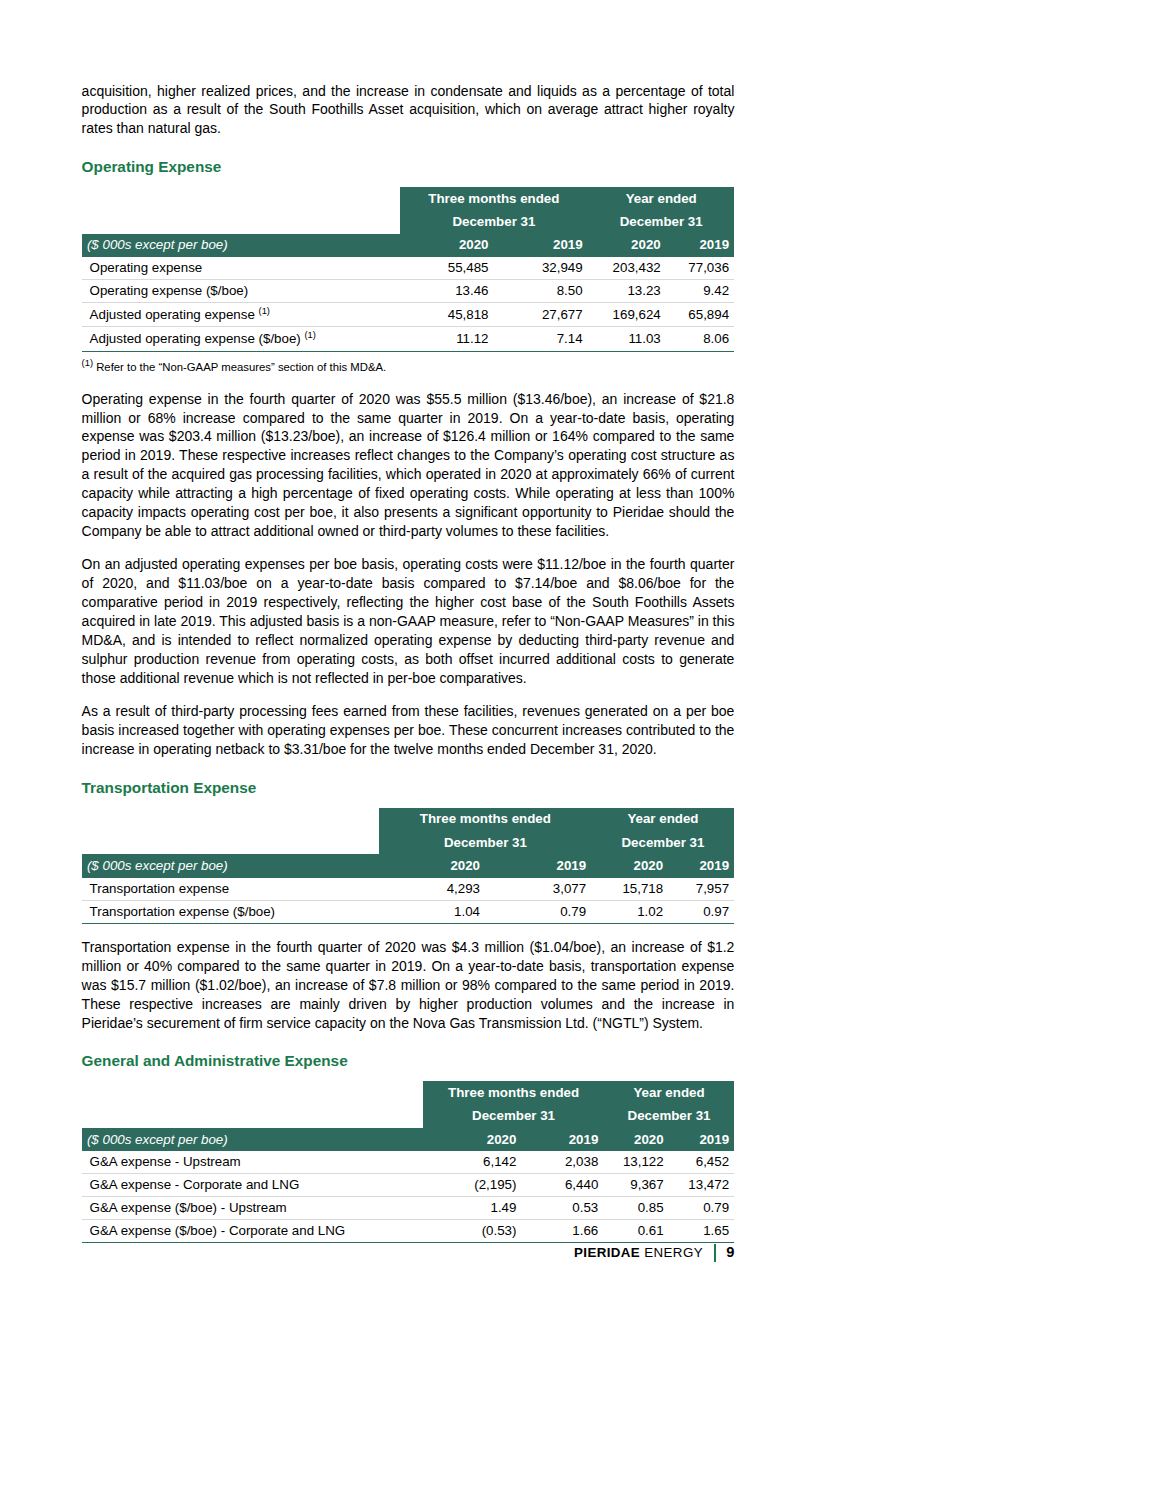acquisition, higher realized prices, and the increase in condensate and liquids as a percentage of total production as a result of the South Foothills Asset acquisition, which on average attract higher royalty rates than natural gas.
Operating Expense
| | Three months ended | Year ended |
| --- | --- | --- |
| | December 31 | December 31 |
| ($ 000s except per boe) | 2020 | 2019 | 2020 | 2019 |
| Operating expense | 55,485 | 32,949 | 203,432 | 77,036 |
| Operating expense ($/boe) | 13.46 | 8.50 | 13.23 | 9.42 |
| Adjusted operating expense (1) | 45,818 | 27,677 | 169,624 | 65,894 |
| Adjusted operating expense ($/boe) (1) | 11.12 | 7.14 | 11.03 | 8.06 |
(1) Refer to the “Non-GAAP measures” section of this MD&A.
Operating expense in the fourth quarter of 2020 was $55.5 million ($13.46/boe), an increase of $21.8 million or 68% increase compared to the same quarter in 2019. On a year-to-date basis, operating expense was $203.4 million ($13.23/boe), an increase of $126.4 million or 164% compared to the same period in 2019. These respective increases reflect changes to the Company’s operating cost structure as a result of the acquired gas processing facilities, which operated in 2020 at approximately 66% of current capacity while attracting a high percentage of fixed operating costs. While operating at less than 100% capacity impacts operating cost per boe, it also presents a significant opportunity to Pieridae should the Company be able to attract additional owned or third-party volumes to these facilities.
On an adjusted operating expenses per boe basis, operating costs were $11.12/boe in the fourth quarter of 2020, and $11.03/boe on a year-to-date basis compared to $7.14/boe and $8.06/boe for the comparative period in 2019 respectively, reflecting the higher cost base of the South Foothills Assets acquired in late 2019. This adjusted basis is a non-GAAP measure, refer to “Non-GAAP Measures” in this MD&A, and is intended to reflect normalized operating expense by deducting third-party revenue and sulphur production revenue from operating costs, as both offset incurred additional costs to generate those additional revenue which is not reflected in per-boe comparatives.
As a result of third-party processing fees earned from these facilities, revenues generated on a per boe basis increased together with operating expenses per boe. These concurrent increases contributed to the increase in operating netback to $3.31/boe for the twelve months ended December 31, 2020.
Transportation Expense
| | Three months ended | Year ended |
| --- | --- | --- |
| | December 31 | December 31 |
| ($ 000s except per boe) | 2020 | 2019 | 2020 | 2019 |
| Transportation expense | 4,293 | 3,077 | 15,718 | 7,957 |
| Transportation expense ($/boe) | 1.04 | 0.79 | 1.02 | 0.97 |
Transportation expense in the fourth quarter of 2020 was $4.3 million ($1.04/boe), an increase of $1.2 million or 40% compared to the same quarter in 2019. On a year-to-date basis, transportation expense was $15.7 million ($1.02/boe), an increase of $7.8 million or 98% compared to the same period in 2019. These respective increases are mainly driven by higher production volumes and the increase in Pieridae’s securement of firm service capacity on the Nova Gas Transmission Ltd. (“NGTL”) System.
General and Administrative Expense
| | Three months ended | Year ended |
| --- | --- | --- |
| | December 31 | December 31 |
| ($ 000s except per boe) | 2020 | 2019 | 2020 | 2019 |
| G&A expense - Upstream | 6,142 | 2,038 | 13,122 | 6,452 |
| G&A expense - Corporate and LNG | (2,195) | 6,440 | 9,367 | 13,472 |
| G&A expense ($/boe) - Upstream | 1.49 | 0.53 | 0.85 | 0.79 |
| G&A expense ($/boe) - Corporate and LNG | (0.53) | 1.66 | 0.61 | 1.65 |
PIERIDAE ENERGY 9